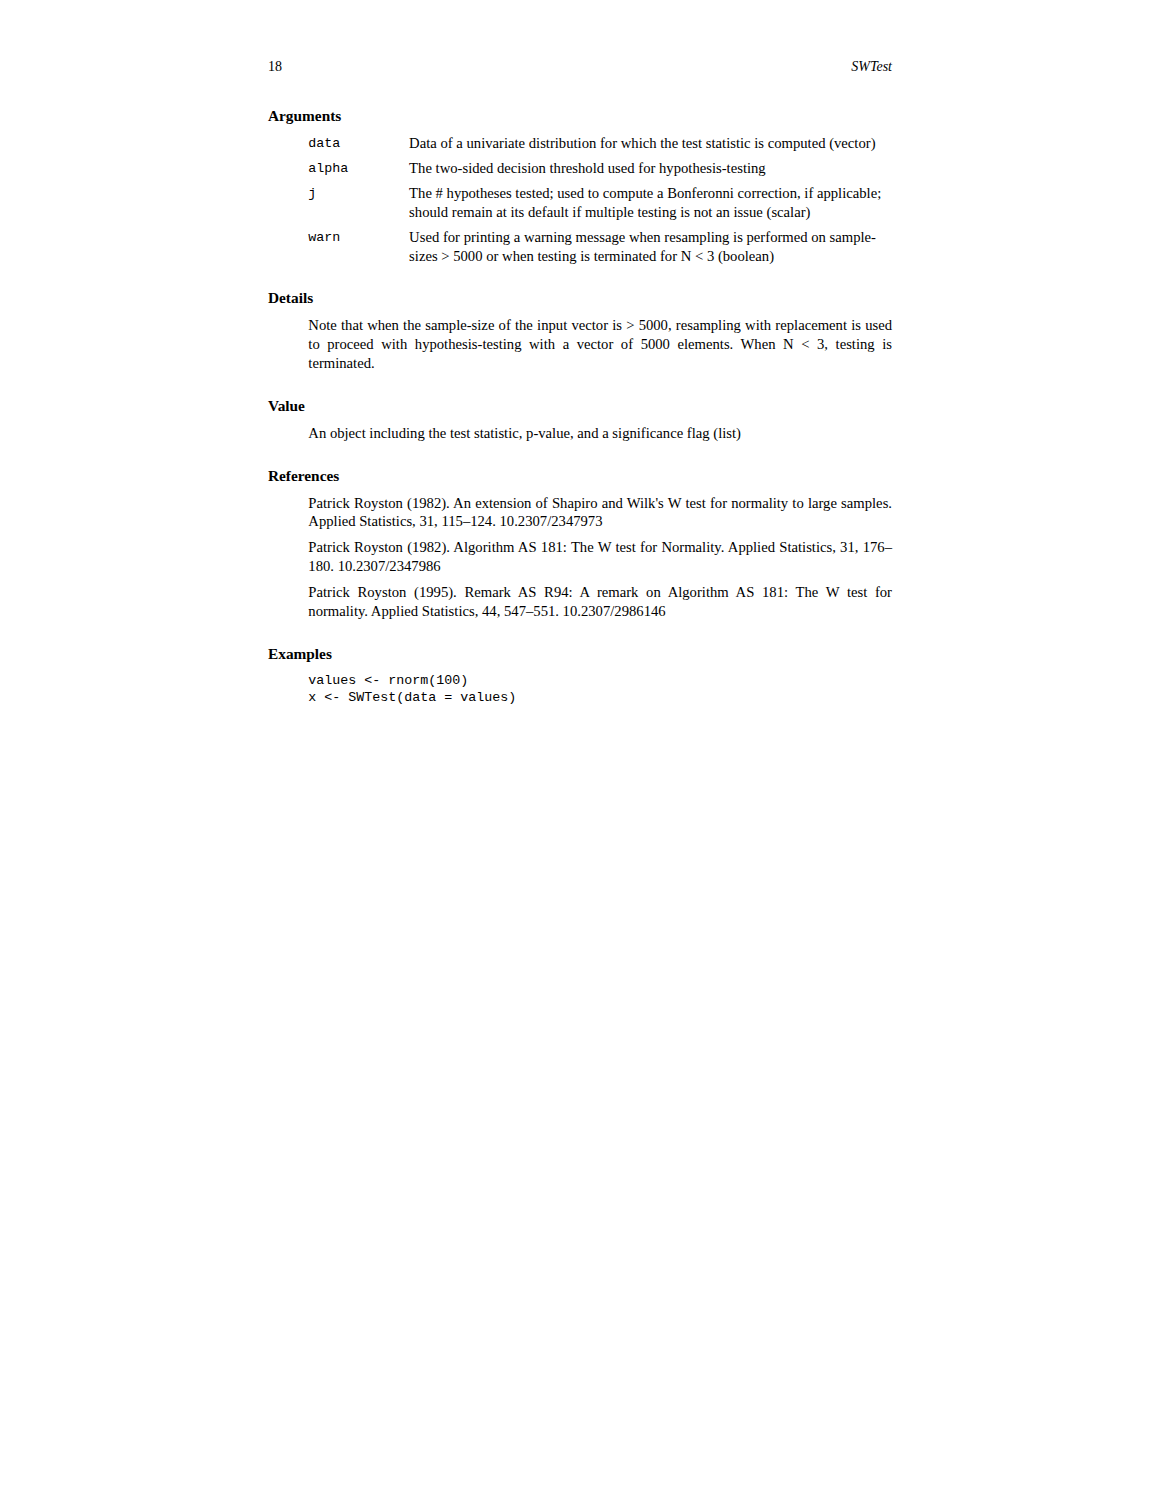18 SWTest
Arguments
data
Data of a univariate distribution for which the test statistic is computed (vector)
alpha
The two-sided decision threshold used for hypothesis-testing
j
The # hypotheses tested; used to compute a Bonferonni correction, if applicable; should remain at its default if multiple testing is not an issue (scalar)
warn
Used for printing a warning message when resampling is performed on sample-sizes > 5000 or when testing is terminated for N < 3 (boolean)
Details
Note that when the sample-size of the input vector is > 5000, resampling with replacement is used to proceed with hypothesis-testing with a vector of 5000 elements. When N < 3, testing is terminated.
Value
An object including the test statistic, p-value, and a significance flag (list)
References
Patrick Royston (1982). An extension of Shapiro and Wilk's W test for normality to large samples. Applied Statistics, 31, 115–124. 10.2307/2347973
Patrick Royston (1982). Algorithm AS 181: The W test for Normality. Applied Statistics, 31, 176–180. 10.2307/2347986
Patrick Royston (1995). Remark AS R94: A remark on Algorithm AS 181: The W test for normality. Applied Statistics, 44, 547–551. 10.2307/2986146
Examples
values <- rnorm(100)
x <- SWTest(data = values)